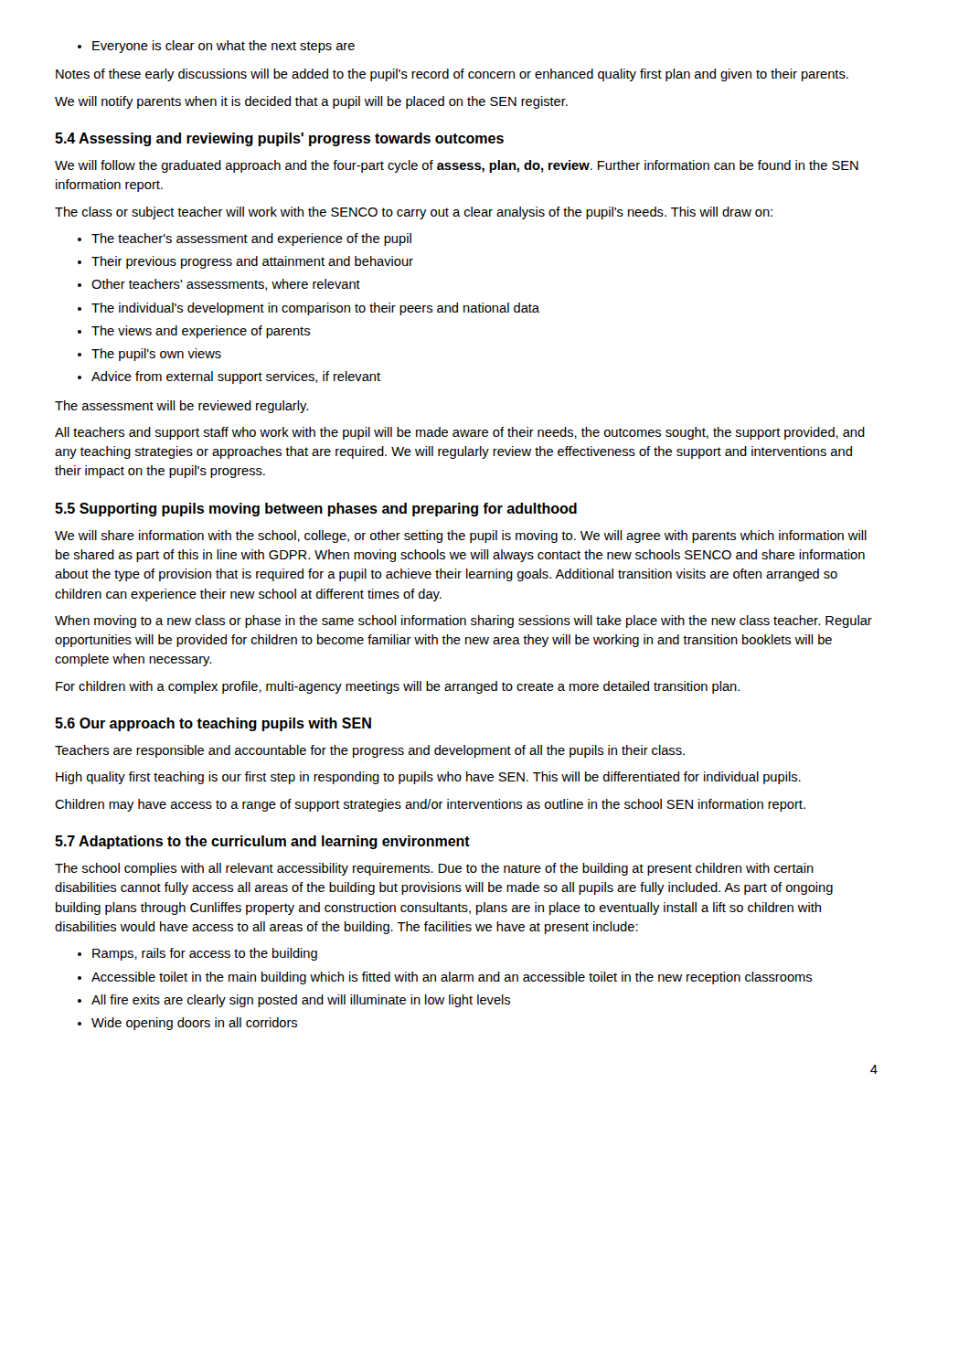Everyone is clear on what the next steps are
Notes of these early discussions will be added to the pupil's record of concern or enhanced quality first plan and given to their parents.
We will notify parents when it is decided that a pupil will be placed on the SEN register.
5.4 Assessing and reviewing pupils' progress towards outcomes
We will follow the graduated approach and the four-part cycle of assess, plan, do, review. Further information can be found in the SEN information report.
The class or subject teacher will work with the SENCO to carry out a clear analysis of the pupil's needs. This will draw on:
The teacher's assessment and experience of the pupil
Their previous progress and attainment and behaviour
Other teachers' assessments, where relevant
The individual's development in comparison to their peers and national data
The views and experience of parents
The pupil's own views
Advice from external support services, if relevant
The assessment will be reviewed regularly.
All teachers and support staff who work with the pupil will be made aware of their needs, the outcomes sought, the support provided, and any teaching strategies or approaches that are required. We will regularly review the effectiveness of the support and interventions and their impact on the pupil's progress.
5.5 Supporting pupils moving between phases and preparing for adulthood
We will share information with the school, college, or other setting the pupil is moving to. We will agree with parents which information will be shared as part of this in line with GDPR. When moving schools we will always contact the new schools SENCO and share information about the type of provision that is required for a pupil to achieve their learning goals. Additional transition visits are often arranged so children can experience their new school at different times of day.
When moving to a new class or phase in the same school information sharing sessions will take place with the new class teacher. Regular opportunities will be provided for children to become familiar with the new area they will be working in and transition booklets will be complete when necessary.
For children with a complex profile, multi-agency meetings will be arranged to create a more detailed transition plan.
5.6 Our approach to teaching pupils with SEN
Teachers are responsible and accountable for the progress and development of all the pupils in their class.
High quality first teaching is our first step in responding to pupils who have SEN. This will be differentiated for individual pupils.
Children may have access to a range of support strategies and/or interventions as outline in the school SEN information report.
5.7 Adaptations to the curriculum and learning environment
The school complies with all relevant accessibility requirements. Due to the nature of the building at present children with certain disabilities cannot fully access all areas of the building but provisions will be made so all pupils are fully included. As part of ongoing building plans through Cunliffes property and construction consultants, plans are in place to eventually install a lift so children with disabilities would have access to all areas of the building. The facilities we have at present include:
Ramps, rails for access to the building
Accessible toilet in the main building which is fitted with an alarm and an accessible toilet in the new reception classrooms
All fire exits are clearly sign posted and will illuminate in low light levels
Wide opening doors in all corridors
4